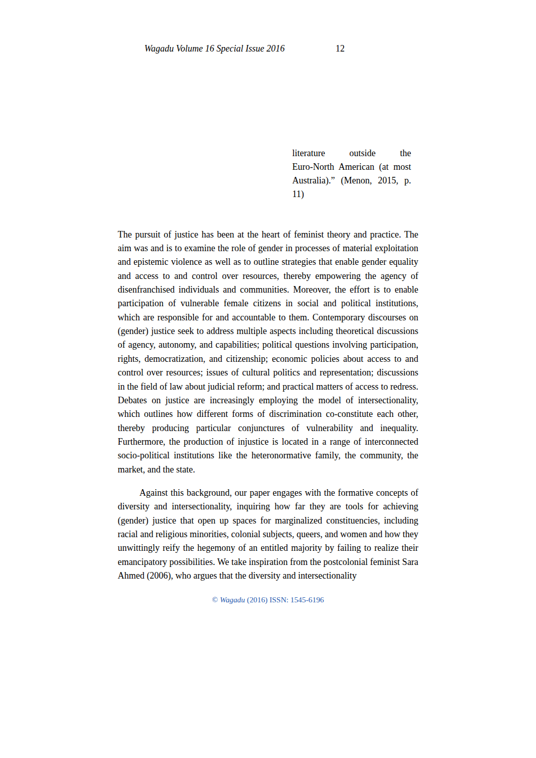Wagadu Volume 16 Special Issue 2016 12
literature outside the Euro‑North American (at most Australia).” (Menon, 2015, p. 11)
The pursuit of justice has been at the heart of feminist theory and practice. The aim was and is to examine the role of gender in processes of material exploitation and epistemic violence as well as to outline strategies that enable gender equality and access to and control over resources, thereby empowering the agency of disenfranchised individuals and communities. Moreover, the effort is to enable participation of vulnerable female citizens in social and political institutions, which are responsible for and accountable to them. Contemporary discourses on (gender) justice seek to address multiple aspects including theoretical discussions of agency, autonomy, and capabilities; political questions involving participation, rights, democratization, and citizenship; economic policies about access to and control over resources; issues of cultural politics and representation; discussions in the field of law about judicial reform; and practical matters of access to redress. Debates on justice are increasingly employing the model of intersectionality, which outlines how different forms of discrimination co-constitute each other, thereby producing particular conjunctures of vulnerability and inequality. Furthermore, the production of injustice is located in a range of interconnected socio-political institutions like the heteronormative family, the community, the market, and the state.
Against this background, our paper engages with the formative concepts of diversity and intersectionality, inquiring how far they are tools for achieving (gender) justice that open up spaces for marginalized constituencies, including racial and religious minorities, colonial subjects, queers, and women and how they unwittingly reify the hegemony of an entitled majority by failing to realize their emancipatory possibilities. We take inspiration from the postcolonial feminist Sara Ahmed (2006), who argues that the diversity and intersectionality
© Wagadu (2016) ISSN: 1545-6196